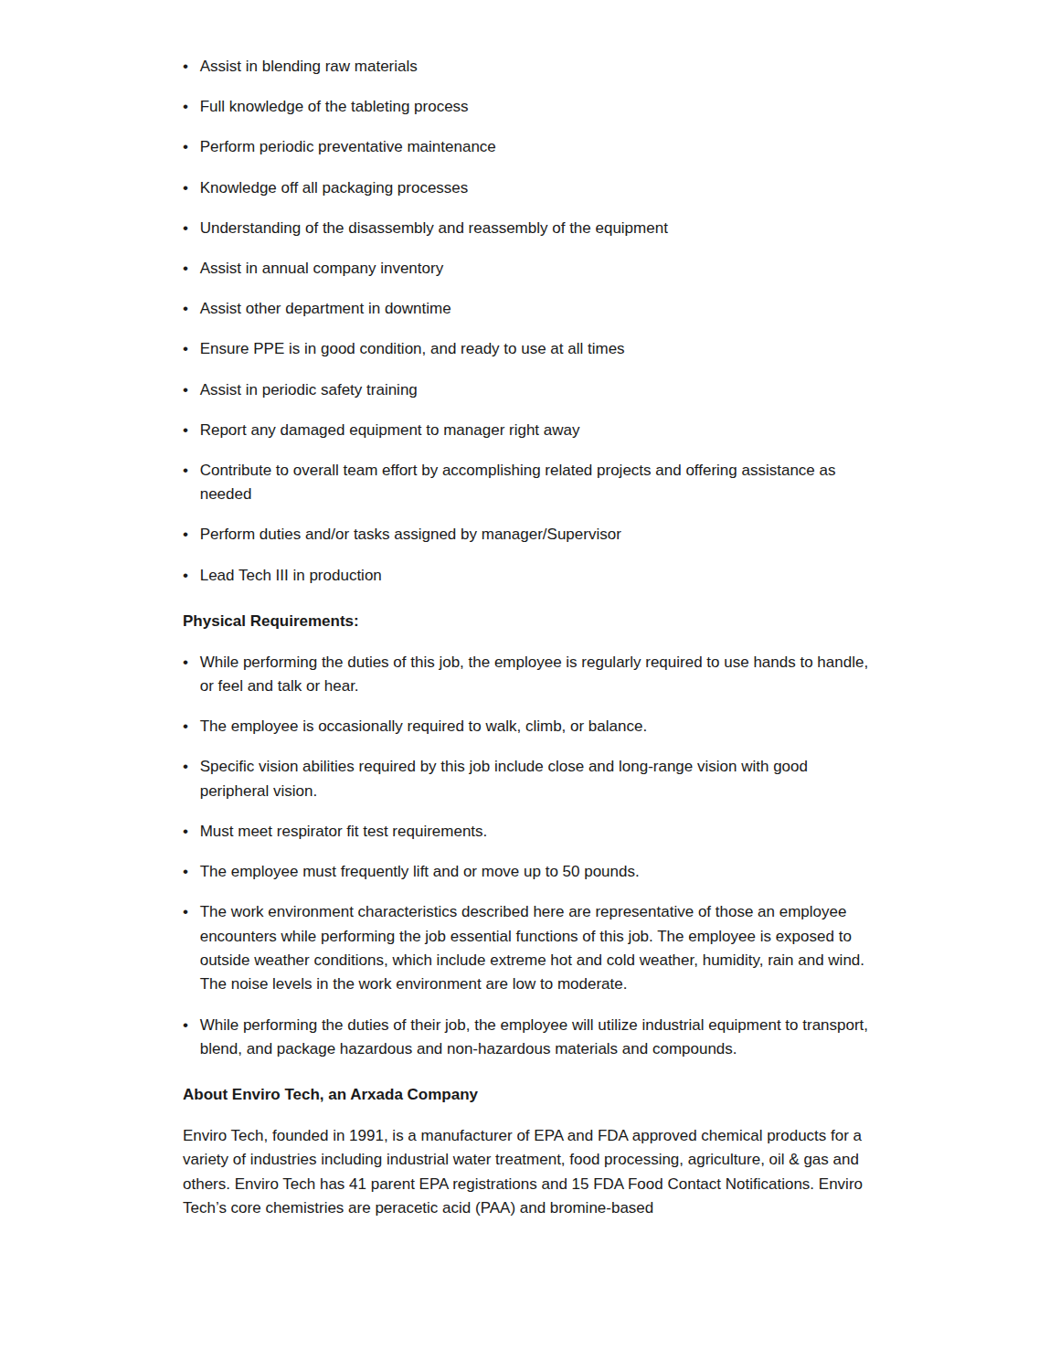Assist in blending raw materials
Full knowledge of the tableting process
Perform periodic preventative maintenance
Knowledge off all packaging processes
Understanding of the disassembly and reassembly of the equipment
Assist in annual company inventory
Assist other department in downtime
Ensure PPE is in good condition, and ready to use at all times
Assist in periodic safety training
Report any damaged equipment to manager right away
Contribute to overall team effort by accomplishing related projects and offering assistance as needed
Perform duties and/or tasks assigned by manager/Supervisor
Lead Tech III in production
Physical Requirements:
While performing the duties of this job, the employee is regularly required to use hands to handle, or feel and talk or hear.
The employee is occasionally required to walk, climb, or balance.
Specific vision abilities required by this job include close and long-range vision with good peripheral vision.
Must meet respirator fit test requirements.
The employee must frequently lift and or move up to 50 pounds.
The work environment characteristics described here are representative of those an employee encounters while performing the job essential functions of this job. The employee is exposed to outside weather conditions, which include extreme hot and cold weather, humidity, rain and wind. The noise levels in the work environment are low to moderate.
While performing the duties of their job, the employee will utilize industrial equipment to transport, blend, and package hazardous and non-hazardous materials and compounds.
About Enviro Tech, an Arxada Company
Enviro Tech, founded in 1991, is a manufacturer of EPA and FDA approved chemical products for a variety of industries including industrial water treatment, food processing, agriculture, oil & gas and others. Enviro Tech has 41 parent EPA registrations and 15 FDA Food Contact Notifications. Enviro Tech’s core chemistries are peracetic acid (PAA) and bromine-based